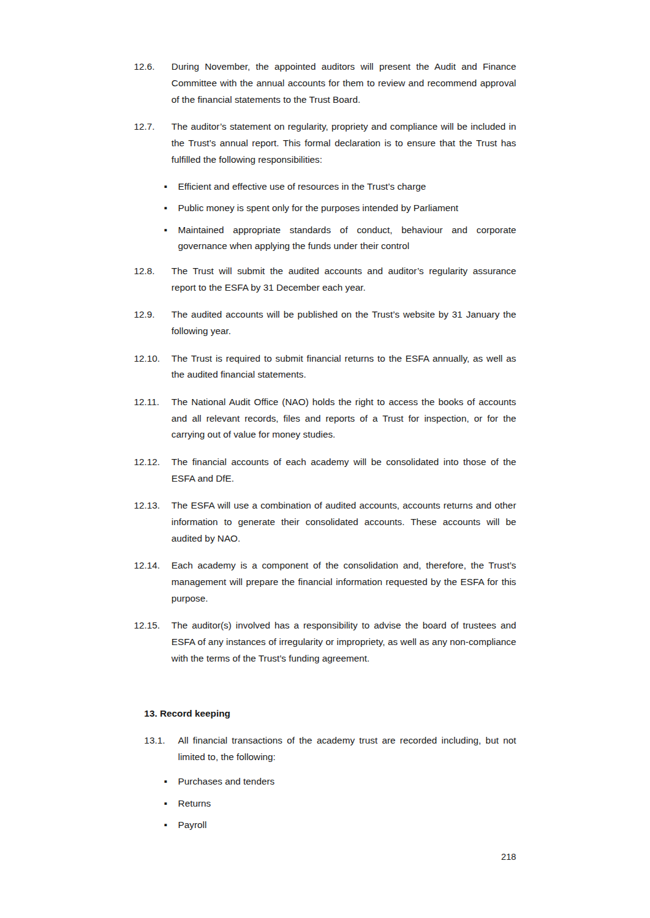12.6. During November, the appointed auditors will present the Audit and Finance Committee with the annual accounts for them to review and recommend approval of the financial statements to the Trust Board.
12.7. The auditor’s statement on regularity, propriety and compliance will be included in the Trust’s annual report. This formal declaration is to ensure that the Trust has fulfilled the following responsibilities:
Efficient and effective use of resources in the Trust’s charge
Public money is spent only for the purposes intended by Parliament
Maintained appropriate standards of conduct, behaviour and corporate governance when applying the funds under their control
12.8. The Trust will submit the audited accounts and auditor’s regularity assurance report to the ESFA by 31 December each year.
12.9. The audited accounts will be published on the Trust’s website by 31 January the following year.
12.10. The Trust is required to submit financial returns to the ESFA annually, as well as the audited financial statements.
12.11. The National Audit Office (NAO) holds the right to access the books of accounts and all relevant records, files and reports of a Trust for inspection, or for the carrying out of value for money studies.
12.12. The financial accounts of each academy will be consolidated into those of the ESFA and DfE.
12.13. The ESFA will use a combination of audited accounts, accounts returns and other information to generate their consolidated accounts. These accounts will be audited by NAO.
12.14. Each academy is a component of the consolidation and, therefore, the Trust’s management will prepare the financial information requested by the ESFA for this purpose.
12.15. The auditor(s) involved has a responsibility to advise the board of trustees and ESFA of any instances of irregularity or impropriety, as well as any non-compliance with the terms of the Trust’s funding agreement.
13. Record keeping
13.1. All financial transactions of the academy trust are recorded including, but not limited to, the following:
Purchases and tenders
Returns
Payroll
218